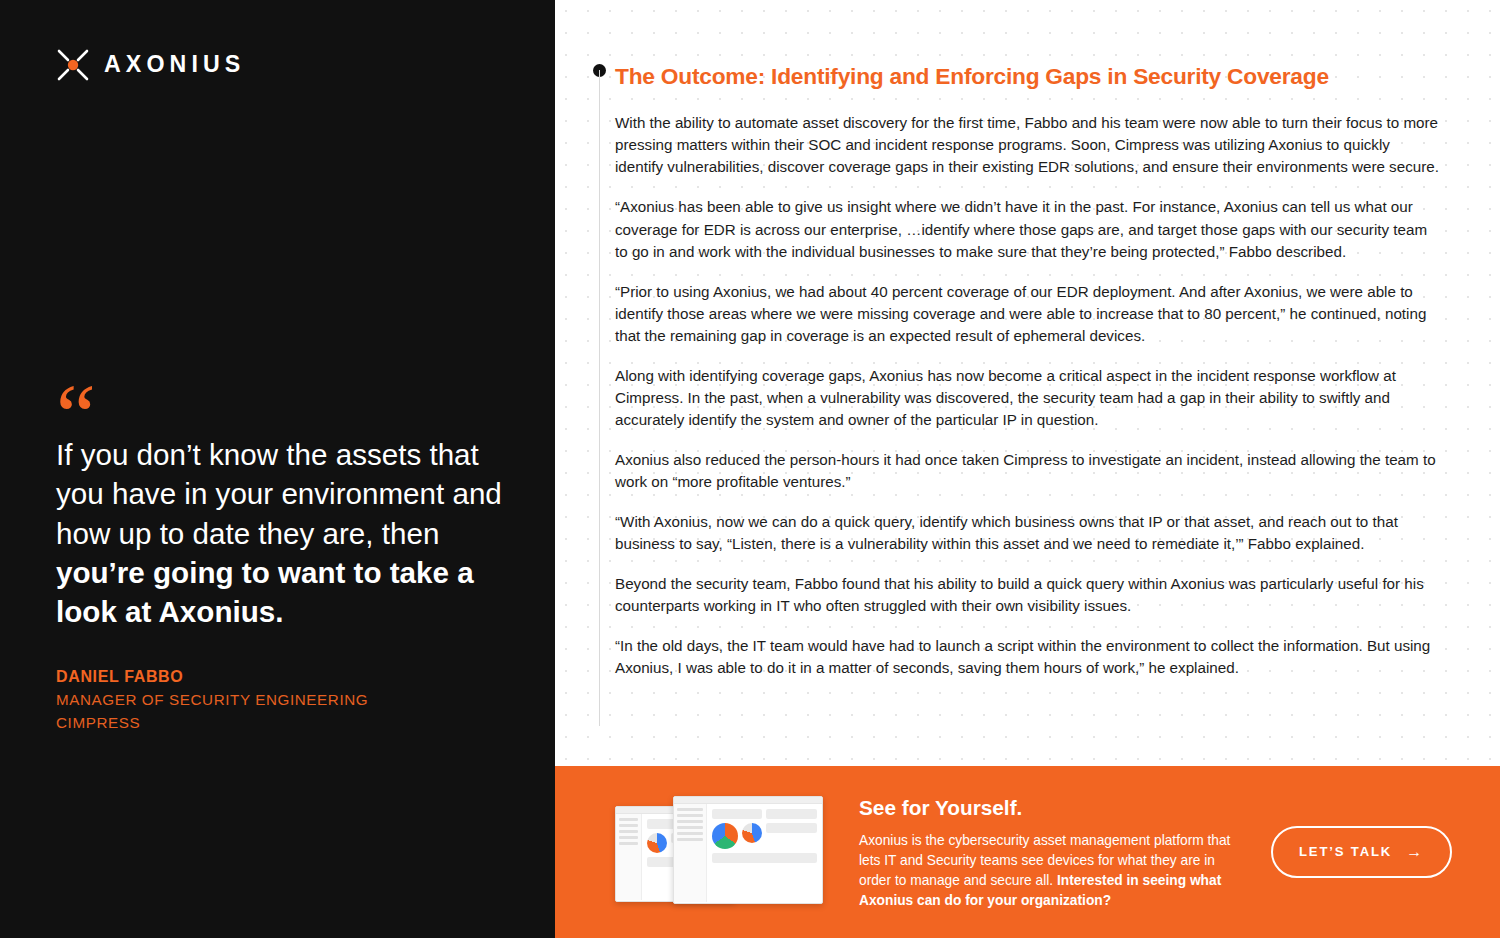AXONIUS
“
If you don’t know the assets that you have in your environment and how up to date they are, then you’re going to want to take a look at Axonius.
DANIEL FABBO
MANAGER OF SECURITY ENGINEERING
CIMPRESS
The Outcome: Identifying and Enforcing Gaps in Security Coverage
With the ability to automate asset discovery for the first time, Fabbo and his team were now able to turn their focus to more pressing matters within their SOC and incident response programs. Soon, Cimpress was utilizing Axonius to quickly identify vulnerabilities, discover coverage gaps in their existing EDR solutions, and ensure their environments were secure.
“Axonius has been able to give us insight where we didn’t have it in the past. For instance, Axonius can tell us what our coverage for EDR is across our enterprise, …identify where those gaps are, and target those gaps with our security team to go in and work with the individual businesses to make sure that they’re being protected,” Fabbo described.
“Prior to using Axonius, we had about 40 percent coverage of our EDR deployment. And after Axonius, we were able to identify those areas where we were missing coverage and were able to increase that to 80 percent,” he continued, noting that the remaining gap in coverage is an expected result of ephemeral devices.
Along with identifying coverage gaps, Axonius has now become a critical aspect in the incident response workflow at Cimpress. In the past, when a vulnerability was discovered, the security team had a gap in their ability to swiftly and accurately identify the system and owner of the particular IP in question.
Axonius also reduced the person-hours it had once taken Cimpress to investigate an incident, instead allowing the team to work on “more profitable ventures.”
“With Axonius, now we can do a quick query, identify which business owns that IP or that asset, and reach out to that business to say, “Listen, there is a vulnerability within this asset and we need to remediate it,’” Fabbo explained.
Beyond the security team, Fabbo found that his ability to build a quick query within Axonius was particularly useful for his counterparts working in IT who often struggled with their own visibility issues.
“In the old days, the IT team would have had to launch a script within the environment to collect the information. But using Axonius, I was able to do it in a matter of seconds, saving them hours of work,” he explained.
See for Yourself.
Axonius is the cybersecurity asset management platform that lets IT and Security teams see devices for what they are in order to manage and secure all. Interested in seeing what Axonius can do for your organization?
LET’S TALK →